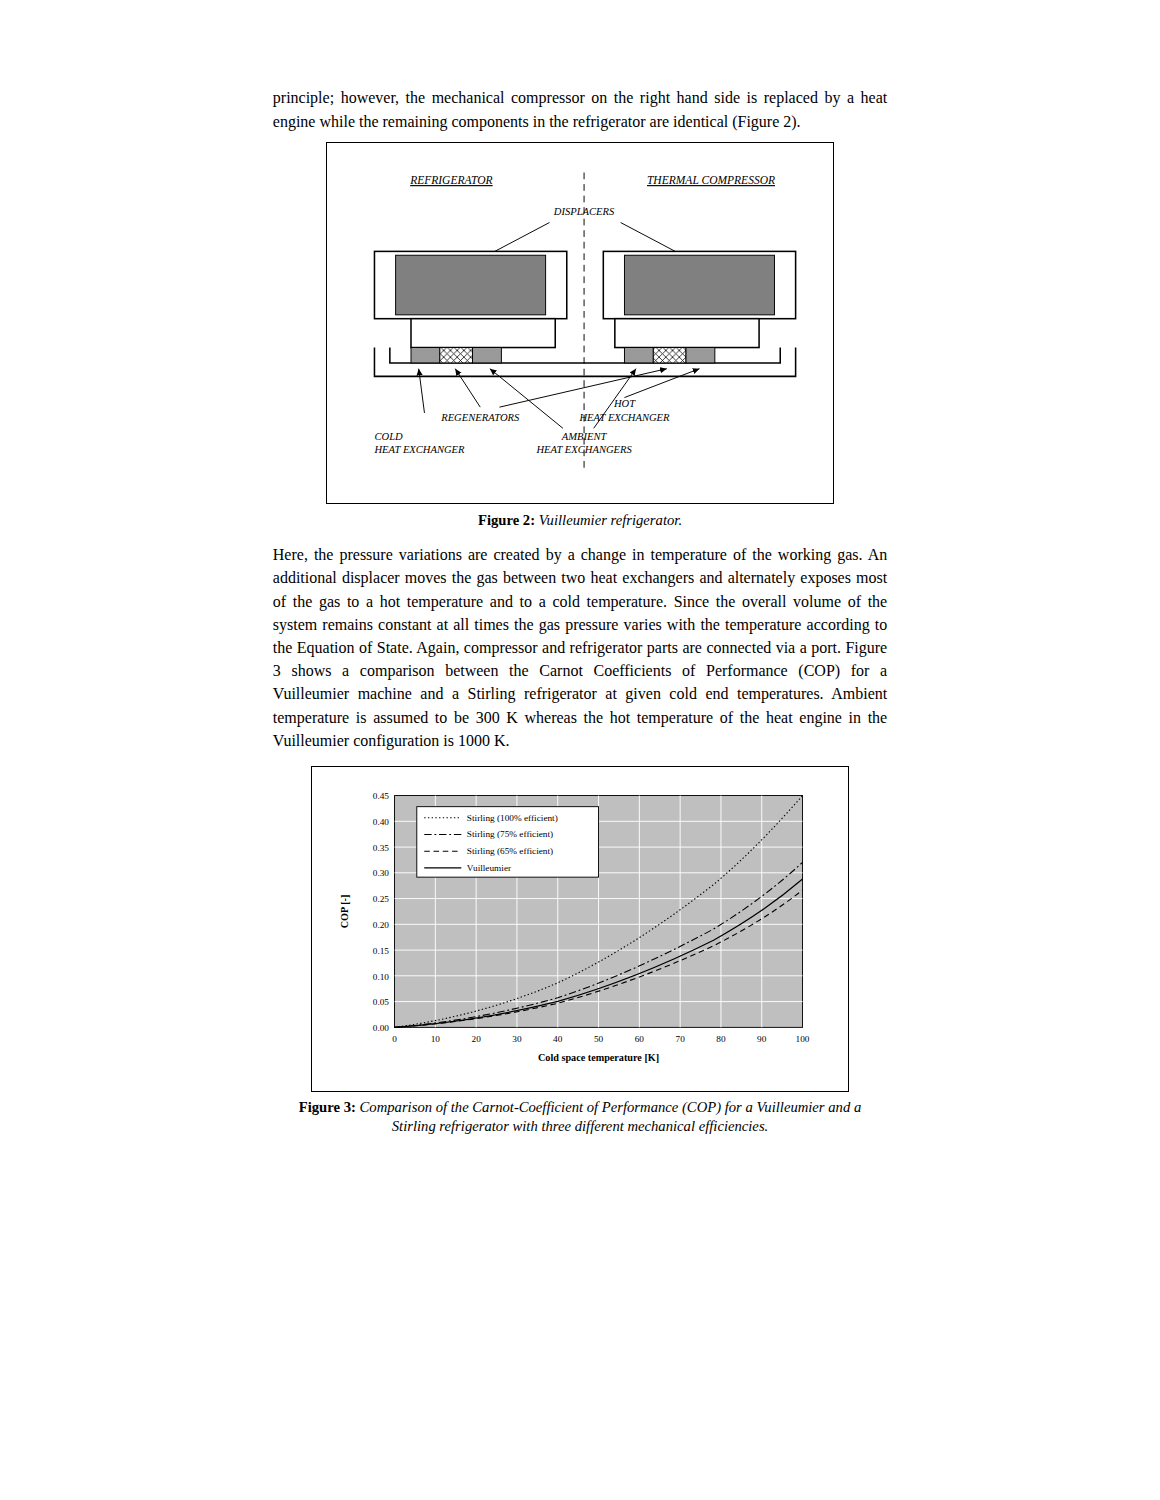principle; however, the mechanical compressor on the right hand side is replaced by a heat engine while the remaining components in the refrigerator are identical (Figure 2).
REFRIGERATOR THERMAL COMPRESSOR DISPLACERS HOT HEAT EXCHANGER REGENERATORS AMBIENT HEAT EXCHANGERS COLD HEAT EXCHANGER
Figure 2: Vuilleumier refrigerator.
Here, the pressure variations are created by a change in temperature of the working gas. An additional displacer moves the gas between two heat exchangers and alternately exposes most of the gas to a hot temperature and to a cold temperature. Since the overall volume of the system remains constant at all times the gas pressure varies with the temperature according to the Equation of State. Again, compressor and refrigerator parts are connected via a port. Figure 3 shows a comparison between the Carnot Coefficients of Performance (COP) for a Vuilleumier machine and a Stirling refrigerator at given cold end temperatures. Ambient temperature is assumed to be 300 K whereas the hot temperature of the heat engine in the Vuilleumier configuration is 1000 K.
0.45 0.40 0.35 0.30 0.25 0.20 0.15 0.10 0.05 0.00 0 10 20 30 40 50 60 70 80 90 100 Cold space temperature [K] COP [-] Stirling (100% efficient) Stirling (75% efficient) Stirling (65% efficient) Vuilleumier
Figure 3: Comparison of the Carnot-Coefficient of Performance (COP) for a Vuilleumier and a Stirling refrigerator with three different mechanical efficiencies.